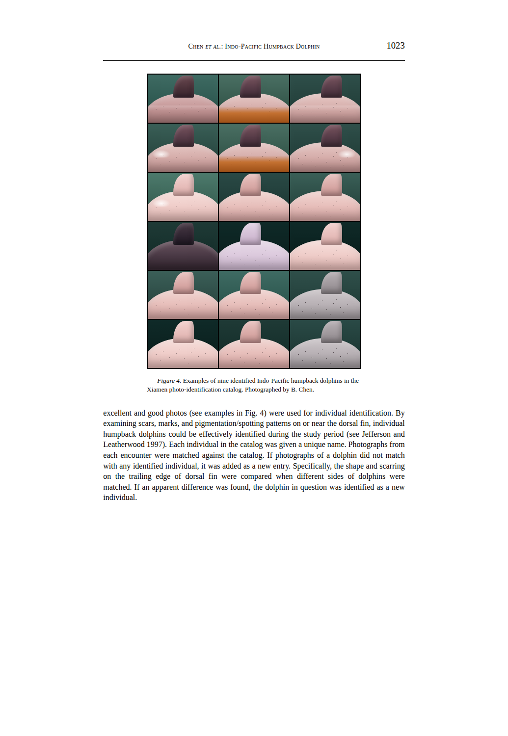Chen et al.: Indo-Pacific Humpback Dolphin 1023
Figure 4. Examples of nine identified Indo-Pacific humpback dolphins in the Xiamen photo-identification catalog. Photographed by B. Chen.
excellent and good photos (see examples in Fig. 4) were used for individual identification. By examining scars, marks, and pigmentation/spotting patterns on or near the dorsal fin, individual humpback dolphins could be effectively identified during the study period (see Jefferson and Leatherwood 1997). Each individual in the catalog was given a unique name. Photographs from each encounter were matched against the catalog. If photographs of a dolphin did not match with any identified individual, it was added as a new entry. Specifically, the shape and scarring on the trailing edge of dorsal fin were compared when different sides of dolphins were matched. If an apparent difference was found, the dolphin in question was identified as a new individual.